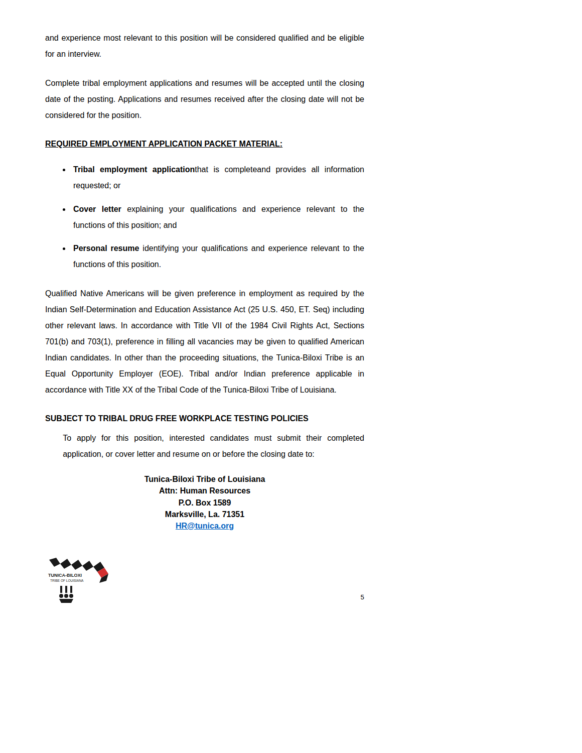and experience most relevant to this position will be considered qualified and be eligible for an interview.
Complete tribal employment applications and resumes will be accepted until the closing date of the posting. Applications and resumes received after the closing date will not be considered for the position.
REQUIRED EMPLOYMENT APPLICATION PACKET MATERIAL:
Tribal employment applicationthat is completeand provides all information requested; or
Cover letter explaining your qualifications and experience relevant to the functions of this position; and
Personal resume identifying your qualifications and experience relevant to the functions of this position.
Qualified Native Americans will be given preference in employment as required by the Indian Self-Determination and Education Assistance Act (25 U.S. 450, ET. Seq) including other relevant laws. In accordance with Title VII of the 1984 Civil Rights Act, Sections 701(b) and 703(1), preference in filling all vacancies may be given to qualified American Indian candidates. In other than the proceeding situations, the Tunica-Biloxi Tribe is an Equal Opportunity Employer (EOE). Tribal and/or Indian preference applicable in accordance with Title XX of the Tribal Code of the Tunica-Biloxi Tribe of Louisiana.
SUBJECT TO TRIBAL DRUG FREE WORKPLACE TESTING POLICIES
To apply for this position, interested candidates must submit their completed application, or cover letter and resume on or before the closing date to:
Tunica-Biloxi Tribe of Louisiana
Attn: Human Resources
P.O. Box 1589
Marksville, La. 71351
HR@tunica.org
TUNICA-BILOXI TRIBE OF LOUISIANA
5